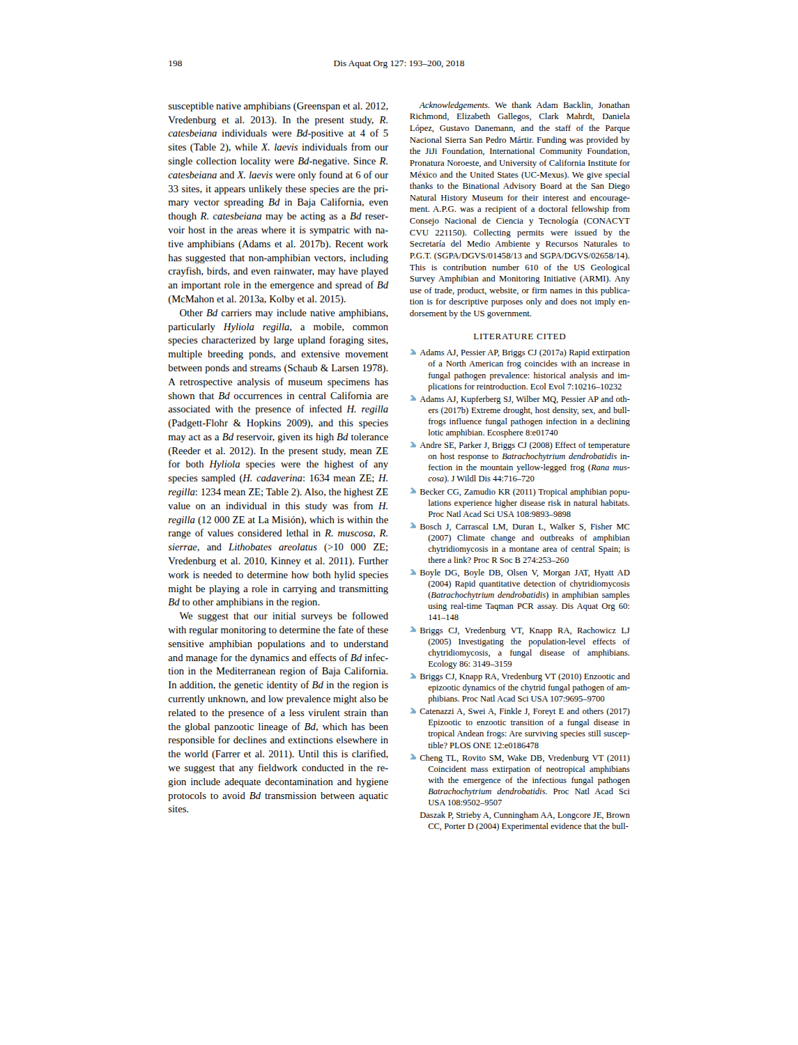198
Dis Aquat Org 127: 193–200, 2018
198
susceptible native amphibians (Greenspan et al. 2012, Vredenburg et al. 2013). In the present study, R. catesbeiana individuals were Bd-positive at 4 of 5 sites (Table 2), while X. laevis individuals from our single collection locality were Bd-negative. Since R. catesbeiana and X. laevis were only found at 6 of our 33 sites, it appears unlikely these species are the primary vector spreading Bd in Baja California, even though R. catesbeiana may be acting as a Bd reservoir host in the areas where it is sympatric with native amphibians (Adams et al. 2017b). Recent work has suggested that non-amphibian vectors, including crayfish, birds, and even rainwater, may have played an important role in the emergence and spread of Bd (McMahon et al. 2013a, Kolby et al. 2015).
Other Bd carriers may include native amphibians, particularly Hyliola regilla, a mobile, common species characterized by large upland foraging sites, multiple breeding ponds, and extensive movement between ponds and streams (Schaub & Larsen 1978). A retrospective analysis of museum specimens has shown that Bd occurrences in central California are associated with the presence of infected H. regilla (Padgett-Flohr & Hopkins 2009), and this species may act as a Bd reservoir, given its high Bd tolerance (Reeder et al. 2012). In the present study, mean ZE for both Hyliola species were the highest of any species sampled (H. cadaverina: 1634 mean ZE; H. regilla: 1234 mean ZE; Table 2). Also, the highest ZE value on an individual in this study was from H. regilla (12 000 ZE at La Misión), which is within the range of values considered lethal in R. muscosa, R. sierrae, and Lithobates areolatus (>10 000 ZE; Vredenburg et al. 2010, Kinney et al. 2011). Further work is needed to determine how both hylid species might be playing a role in carrying and transmitting Bd to other amphibians in the region.
We suggest that our initial surveys be followed with regular monitoring to determine the fate of these sensitive amphibian populations and to understand and manage for the dynamics and effects of Bd infection in the Mediterranean region of Baja California. In addition, the genetic identity of Bd in the region is currently unknown, and low prevalence might also be related to the presence of a less virulent strain than the global panzootic lineage of Bd, which has been responsible for declines and extinctions elsewhere in the world (Farrer et al. 2011). Until this is clarified, we suggest that any fieldwork conducted in the region include adequate decontamination and hygiene protocols to avoid Bd transmission between aquatic sites.
Acknowledgements. We thank Adam Backlin, Jonathan Richmond, Elizabeth Gallegos, Clark Mahrdt, Daniela López, Gustavo Danemann, and the staff of the Parque Nacional Sierra San Pedro Mártir. Funding was provided by the JiJi Foundation, International Community Foundation, Pronatura Noroeste, and University of California Institute for México and the United States (UC-Mexus). We give special thanks to the Binational Advisory Board at the San Diego Natural History Museum for their interest and encouragement. A.P.G. was a recipient of a doctoral fellowship from Consejo Nacional de Ciencia y Tecnología (CONACYT CVU 221150). Collecting permits were issued by the Secretaría del Medio Ambiente y Recursos Naturales to P.G.T. (SGPA/DGVS/01458/13 and SGPA/DGVS/02658/14). This is contribution number 610 of the US Geological Survey Amphibian and Monitoring Initiative (ARMI). Any use of trade, product, website, or firm names in this publication is for descriptive purposes only and does not imply endorsement by the US government.
Literature Cited
Adams AJ, Pessier AP, Briggs CJ (2017a) Rapid extirpation of a North American frog coincides with an increase in fungal pathogen prevalence: historical analysis and implications for reintroduction. Ecol Evol 7:10216–10232
Adams AJ, Kupferberg SJ, Wilber MQ, Pessier AP and others (2017b) Extreme drought, host density, sex, and bullfrogs influence fungal pathogen infection in a declining lotic amphibian. Ecosphere 8:e01740
Andre SE, Parker J, Briggs CJ (2008) Effect of temperature on host response to Batrachochytrium dendrobatidis infection in the mountain yellow-legged frog (Rana muscosa). J Wildl Dis 44:716–720
Becker CG, Zamudio KR (2011) Tropical amphibian populations experience higher disease risk in natural habitats. Proc Natl Acad Sci USA 108:9893–9898
Bosch J, Carrascal LM, Duran L, Walker S, Fisher MC (2007) Climate change and outbreaks of amphibian chytridiomycosis in a montane area of central Spain; is there a link? Proc R Soc B 274:253–260
Boyle DG, Boyle DB, Olsen V, Morgan JAT, Hyatt AD (2004) Rapid quantitative detection of chytridiomycosis (Batrachochytrium dendrobatidis) in amphibian samples using real-time Taqman PCR assay. Dis Aquat Org 60: 141–148
Briggs CJ, Vredenburg VT, Knapp RA, Rachowicz LJ (2005) Investigating the population-level effects of chytridiomycosis, a fungal disease of amphibians. Ecology 86: 3149–3159
Briggs CJ, Knapp RA, Vredenburg VT (2010) Enzootic and epizootic dynamics of the chytrid fungal pathogen of amphibians. Proc Natl Acad Sci USA 107:9695–9700
Catenazzi A, Swei A, Finkle J, Foreyt E and others (2017) Epizootic to enzootic transition of a fungal disease in tropical Andean frogs: Are surviving species still susceptible? PLOS ONE 12:e0186478
Cheng TL, Rovito SM, Wake DB, Vredenburg VT (2011) Coincident mass extirpation of neotropical amphibians with the emergence of the infectious fungal pathogen Batrachochytrium dendrobatidis. Proc Natl Acad Sci USA 108:9502–9507
Daszak P, Strieby A, Cunningham AA, Longcore JE, Brown CC, Porter D (2004) Experimental evidence that the bull-